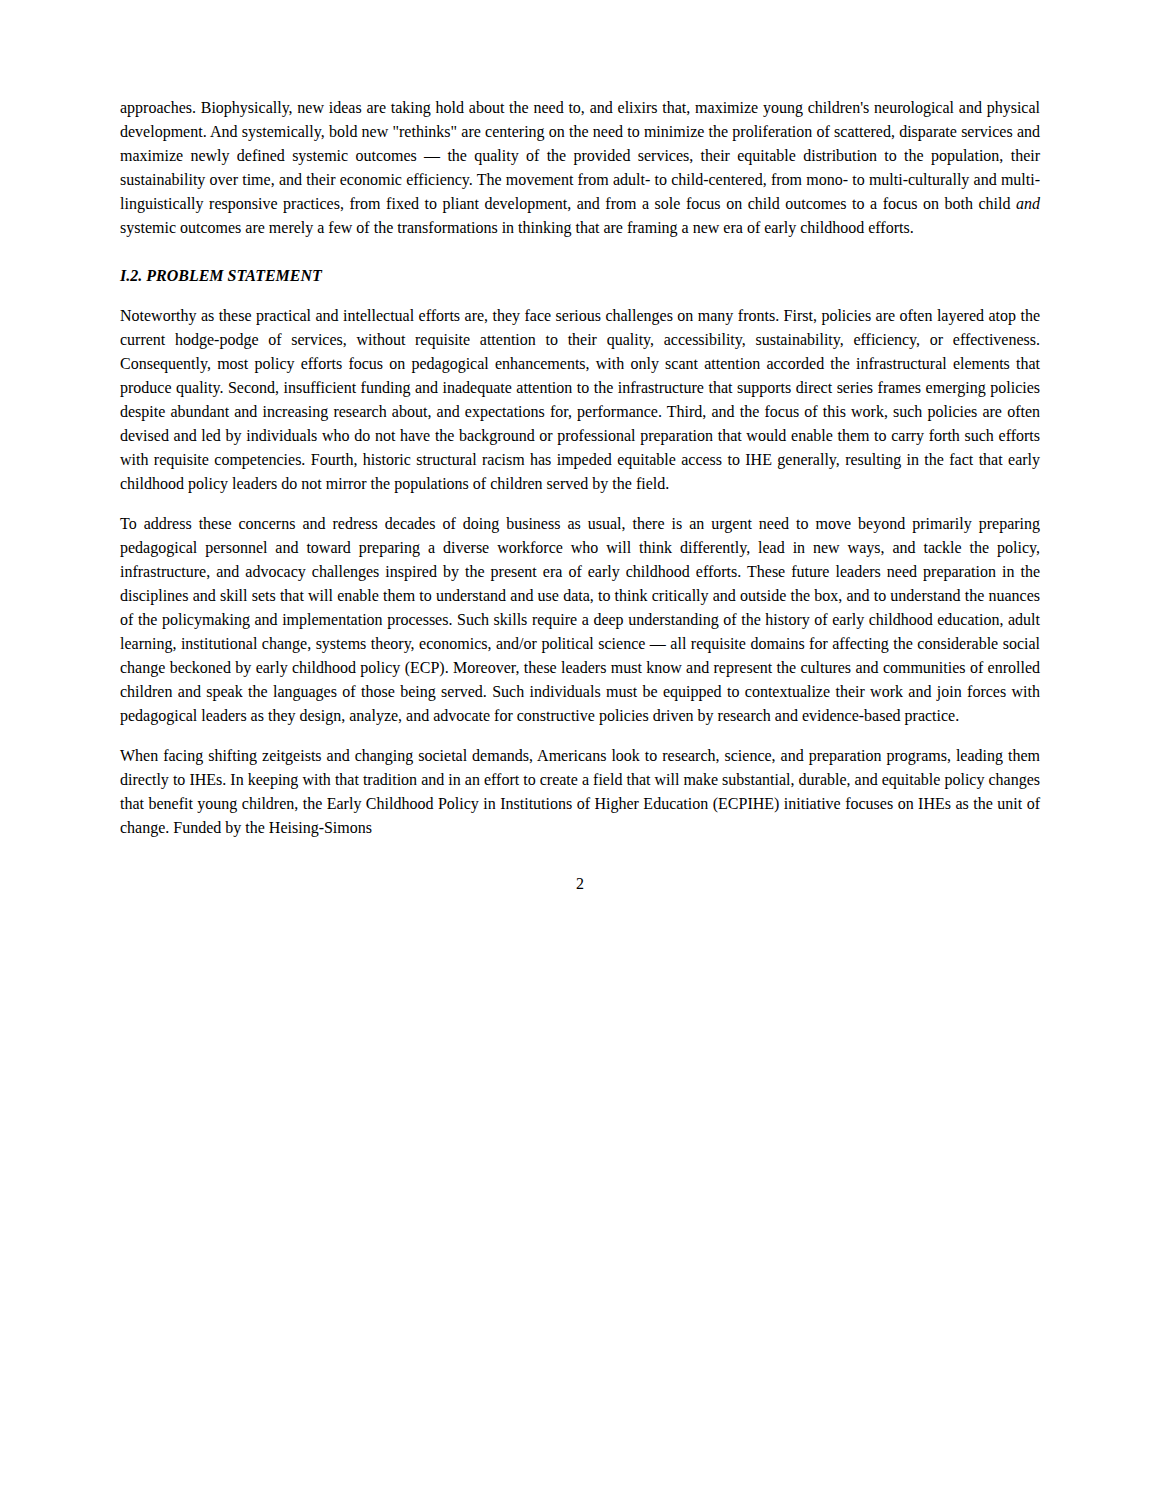approaches. Biophysically, new ideas are taking hold about the need to, and elixirs that, maximize young children's neurological and physical development. And systemically, bold new "rethinks" are centering on the need to minimize the proliferation of scattered, disparate services and maximize newly defined systemic outcomes — the quality of the provided services, their equitable distribution to the population, their sustainability over time, and their economic efficiency. The movement from adult- to child-centered, from mono- to multi-culturally and multi-linguistically responsive practices, from fixed to pliant development, and from a sole focus on child outcomes to a focus on both child and systemic outcomes are merely a few of the transformations in thinking that are framing a new era of early childhood efforts.
I.2. PROBLEM STATEMENT
Noteworthy as these practical and intellectual efforts are, they face serious challenges on many fronts. First, policies are often layered atop the current hodge-podge of services, without requisite attention to their quality, accessibility, sustainability, efficiency, or effectiveness. Consequently, most policy efforts focus on pedagogical enhancements, with only scant attention accorded the infrastructural elements that produce quality. Second, insufficient funding and inadequate attention to the infrastructure that supports direct series frames emerging policies despite abundant and increasing research about, and expectations for, performance. Third, and the focus of this work, such policies are often devised and led by individuals who do not have the background or professional preparation that would enable them to carry forth such efforts with requisite competencies. Fourth, historic structural racism has impeded equitable access to IHE generally, resulting in the fact that early childhood policy leaders do not mirror the populations of children served by the field.
To address these concerns and redress decades of doing business as usual, there is an urgent need to move beyond primarily preparing pedagogical personnel and toward preparing a diverse workforce who will think differently, lead in new ways, and tackle the policy, infrastructure, and advocacy challenges inspired by the present era of early childhood efforts. These future leaders need preparation in the disciplines and skill sets that will enable them to understand and use data, to think critically and outside the box, and to understand the nuances of the policymaking and implementation processes. Such skills require a deep understanding of the history of early childhood education, adult learning, institutional change, systems theory, economics, and/or political science — all requisite domains for affecting the considerable social change beckoned by early childhood policy (ECP). Moreover, these leaders must know and represent the cultures and communities of enrolled children and speak the languages of those being served. Such individuals must be equipped to contextualize their work and join forces with pedagogical leaders as they design, analyze, and advocate for constructive policies driven by research and evidence-based practice.
When facing shifting zeitgeists and changing societal demands, Americans look to research, science, and preparation programs, leading them directly to IHEs. In keeping with that tradition and in an effort to create a field that will make substantial, durable, and equitable policy changes that benefit young children, the Early Childhood Policy in Institutions of Higher Education (ECPIHE) initiative focuses on IHEs as the unit of change. Funded by the Heising-Simons
2